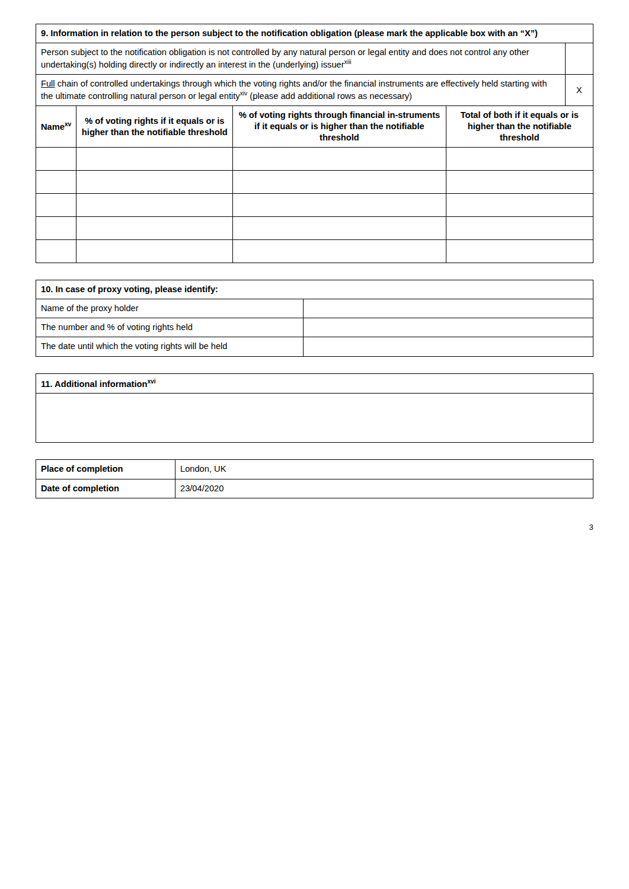| 9. Information in relation to the person subject to the notification obligation (please mark the applicable box with an “X”) |
| Person subject to the notification obligation is not controlled by any natural person or legal entity and does not control any other undertaking(s) holding directly or indirectly an interest in the (underlying) issuer xiii | |
| Full chain of controlled undertakings through which the voting rights and/or the financial instruments are effectively held starting with the ultimate controlling natural person or legal entity xiv (please add additional rows as necessary) | X |
| Name xv | % of voting rights if it equals or is higher than the notifiable threshold | % of voting rights through financial in-struments if it equals or is higher than the notifiable threshold | Total of both if it equals or is higher than the notifiable threshold |
| 10. In case of proxy voting, please identify: |
| Name of the proxy holder | |
| The number and % of voting rights held | |
| The date until which the voting rights will be held | |
| 11. Additional information xvi |
| Place of completion | London, UK |
| Date of completion | 23/04/2020 |
3